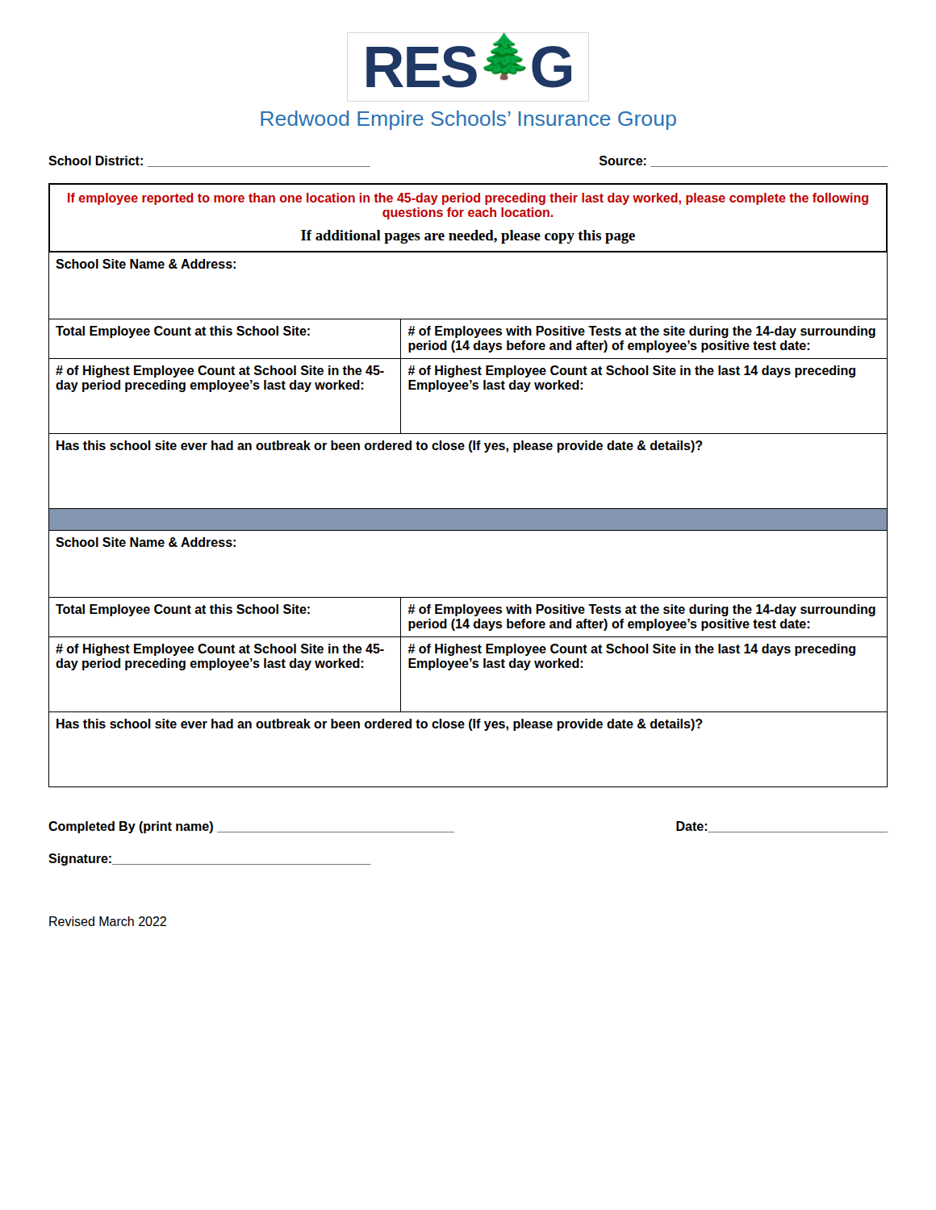RES🌲G
Redwood Empire Schools’ Insurance Group
School District: _______________________________
Source: _________________________________
| If employee reported to more than one location in the 45-day period preceding their last day worked, please complete the following questions for each location. If additional pages are needed, please copy this page |
| School Site Name & Address: |
| Total Employee Count at this School Site: | # of Employees with Positive Tests at the site during the 14-day surrounding period (14 days before and after) of employee’s positive test date: |
| # of Highest Employee Count at School Site in the 45-day period preceding employee’s last day worked: | # of Highest Employee Count at School Site in the last 14 days preceding Employee’s last day worked: |
| Has this school site ever had an outbreak or been ordered to close (If yes, please provide date & details)? |
| School Site Name & Address: |
| Total Employee Count at this School Site: | # of Employees with Positive Tests at the site during the 14-day surrounding period (14 days before and after) of employee’s positive test date: |
| # of Highest Employee Count at School Site in the 45-day period preceding employee’s last day worked: | # of Highest Employee Count at School Site in the last 14 days preceding Employee’s last day worked: |
| Has this school site ever had an outbreak or been ordered to close (If yes, please provide date & details)? |
Completed By (print name) _________________________________
Date:_________________________
Signature:____________________________________
Revised March 2022